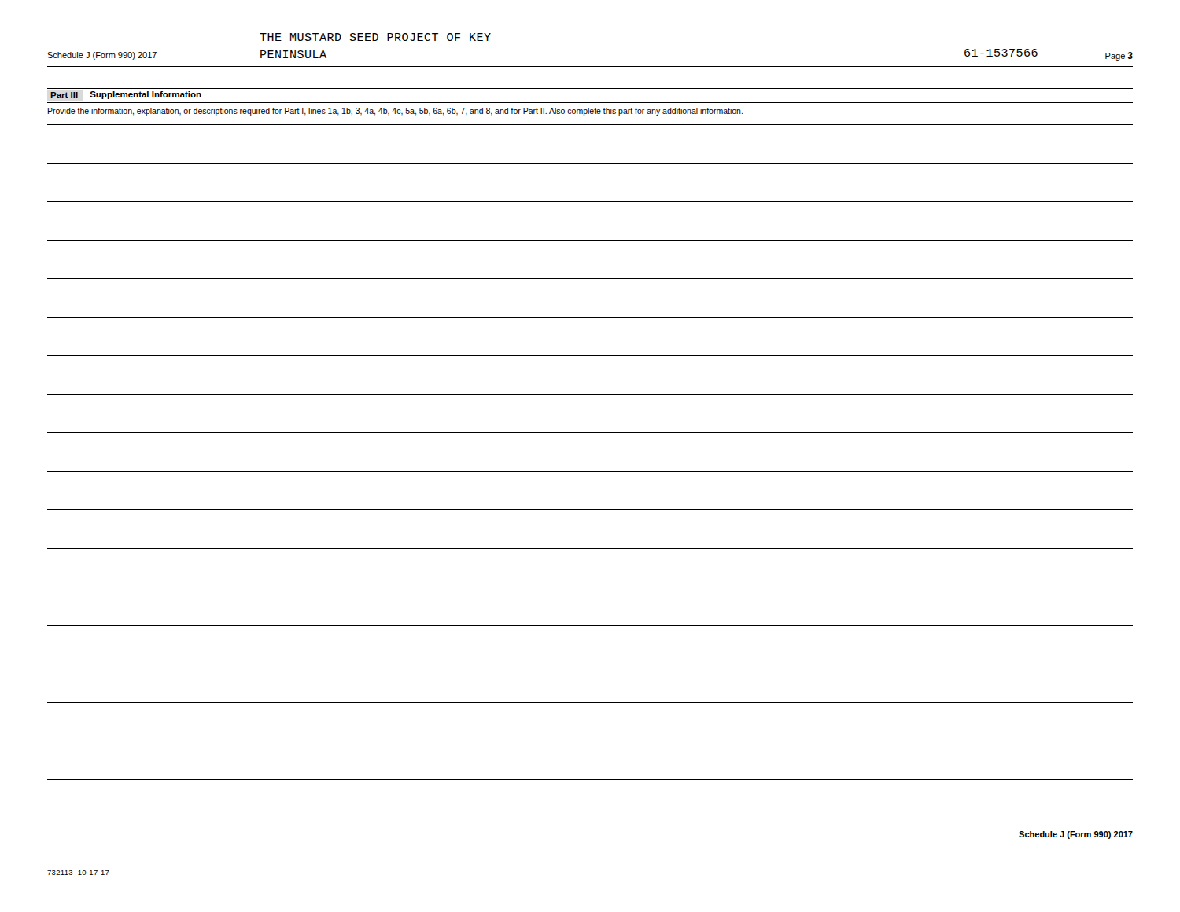THE MUSTARD SEED PROJECT OF KEY
PENINSULA
Schedule J (Form 990) 2017
61-1537566
Page 3
Part III Supplemental Information
Provide the information, explanation, or descriptions required for Part I, lines 1a, 1b, 3, 4a, 4b, 4c, 5a, 5b, 6a, 6b, 7, and 8, and for Part II. Also complete this part for any additional information.
Schedule J (Form 990) 2017
732113 10-17-17